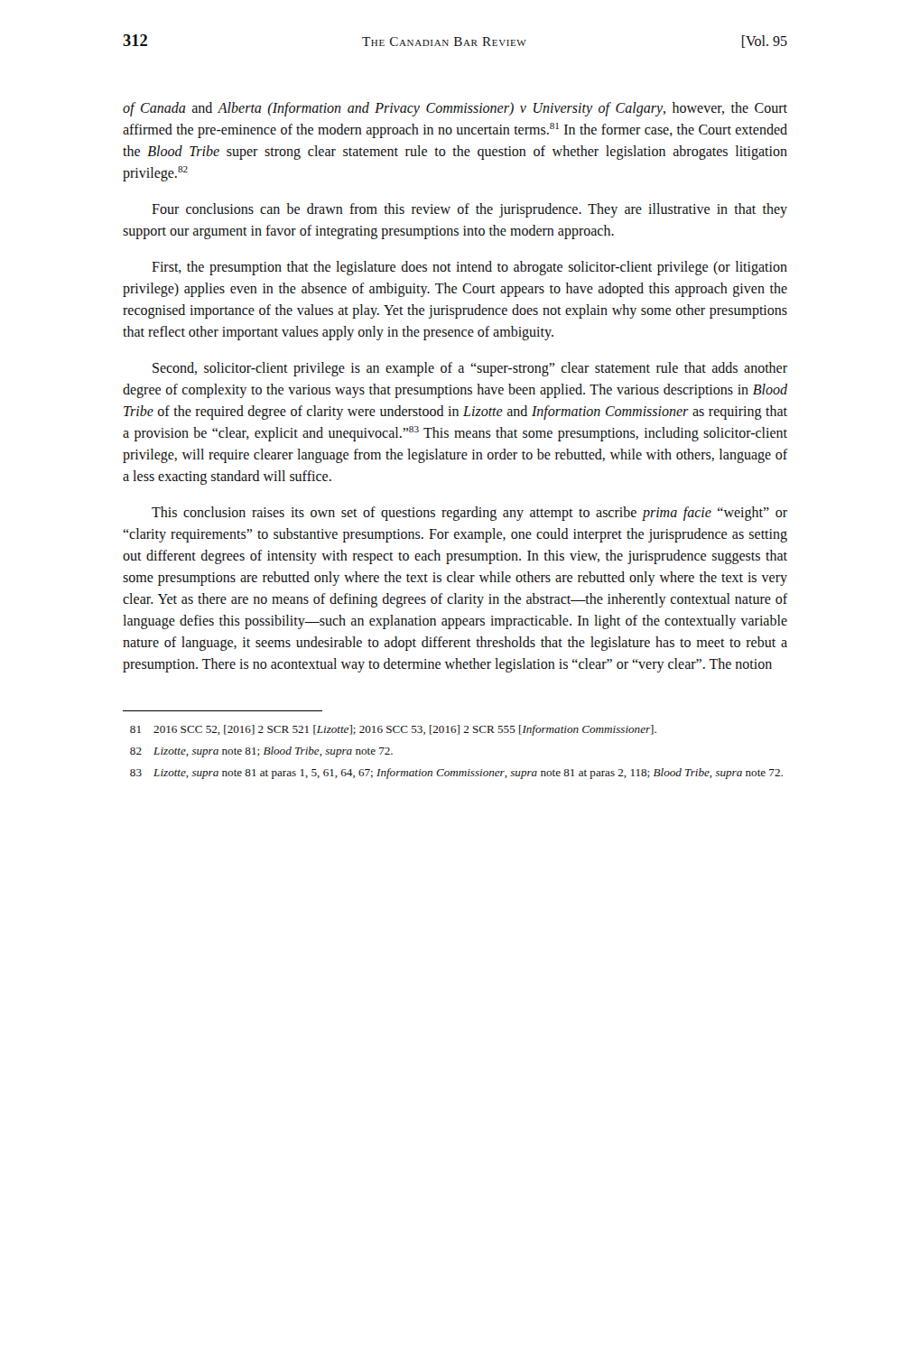312 The Canadian Bar Review [Vol. 95
of Canada and Alberta (Information and Privacy Commissioner) v University of Calgary, however, the Court affirmed the pre-eminence of the modern approach in no uncertain terms.81 In the former case, the Court extended the Blood Tribe super strong clear statement rule to the question of whether legislation abrogates litigation privilege.82
Four conclusions can be drawn from this review of the jurisprudence. They are illustrative in that they support our argument in favor of integrating presumptions into the modern approach.
First, the presumption that the legislature does not intend to abrogate solicitor-client privilege (or litigation privilege) applies even in the absence of ambiguity. The Court appears to have adopted this approach given the recognised importance of the values at play. Yet the jurisprudence does not explain why some other presumptions that reflect other important values apply only in the presence of ambiguity.
Second, solicitor-client privilege is an example of a “super-strong” clear statement rule that adds another degree of complexity to the various ways that presumptions have been applied. The various descriptions in Blood Tribe of the required degree of clarity were understood in Lizotte and Information Commissioner as requiring that a provision be “clear, explicit and unequivocal.”83 This means that some presumptions, including solicitor-client privilege, will require clearer language from the legislature in order to be rebutted, while with others, language of a less exacting standard will suffice.
This conclusion raises its own set of questions regarding any attempt to ascribe prima facie “weight” or “clarity requirements” to substantive presumptions. For example, one could interpret the jurisprudence as setting out different degrees of intensity with respect to each presumption. In this view, the jurisprudence suggests that some presumptions are rebutted only where the text is clear while others are rebutted only where the text is very clear. Yet as there are no means of defining degrees of clarity in the abstract—the inherently contextual nature of language defies this possibility—such an explanation appears impracticable. In light of the contextually variable nature of language, it seems undesirable to adopt different thresholds that the legislature has to meet to rebut a presumption. There is no acontextual way to determine whether legislation is “clear” or “very clear”. The notion
812016 SCC 52, [2016] 2 SCR 521 [Lizotte]; 2016 SCC 53, [2016] 2 SCR 555 [Information Commissioner].
82 Lizotte, supra note 81; Blood Tribe, supra note 72.
83 Lizotte, supra note 81 at paras 1, 5, 61, 64, 67; Information Commissioner, supra note 81 at paras 2, 118; Blood Tribe, supra note 72.